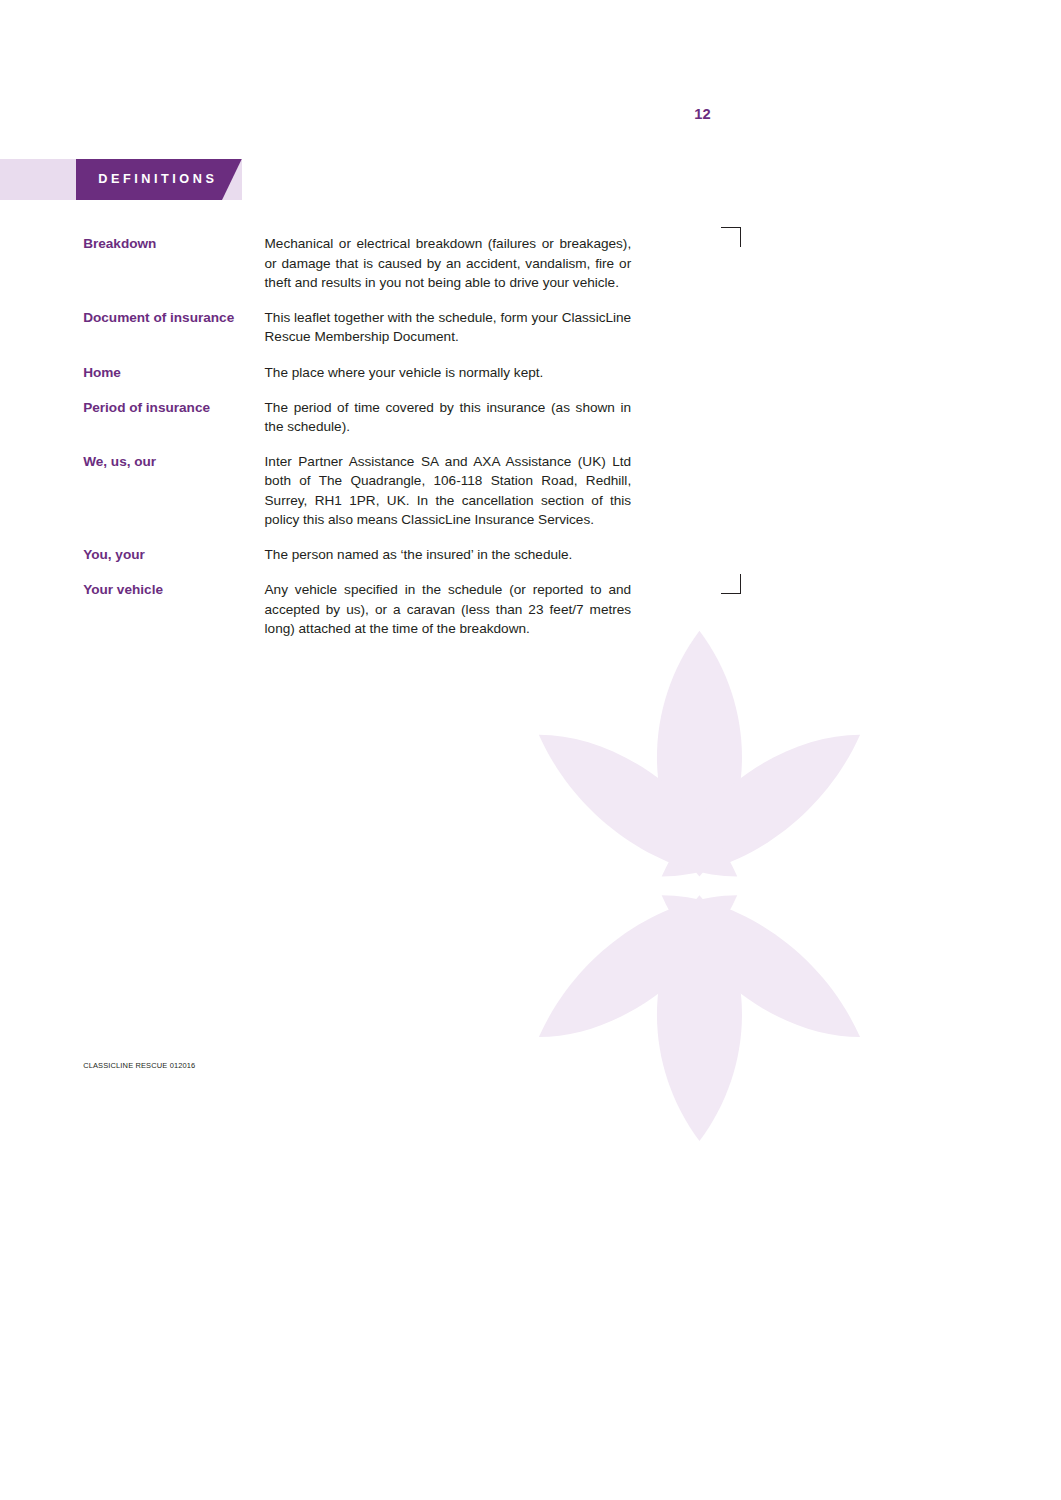12
DEFINITIONS
| Breakdown | Mechanical or electrical breakdown (failures or breakages), or damage that is caused by an accident, vandalism, fire or theft and results in you not being able to drive your vehicle. |
| Document of insurance | This leaflet together with the schedule, form your ClassicLine Rescue Membership Document. |
| Home | The place where your vehicle is normally kept. |
| Period of insurance | The period of time covered by this insurance (as shown in the schedule). |
| We, us, our | Inter Partner Assistance SA and AXA Assistance (UK) Ltd both of The Quadrangle, 106-118 Station Road, Redhill, Surrey, RH1 1PR, UK. In the cancellation section of this policy this also means ClassicLine Insurance Services. |
| You, your | The person named as ‘the insured’ in the schedule. |
| Your vehicle | Any vehicle specified in the schedule (or reported to and accepted by us), or a caravan (less than 23 feet/7 metres long) attached at the time of the breakdown. |
CLASSICLINE RESCUE 012016